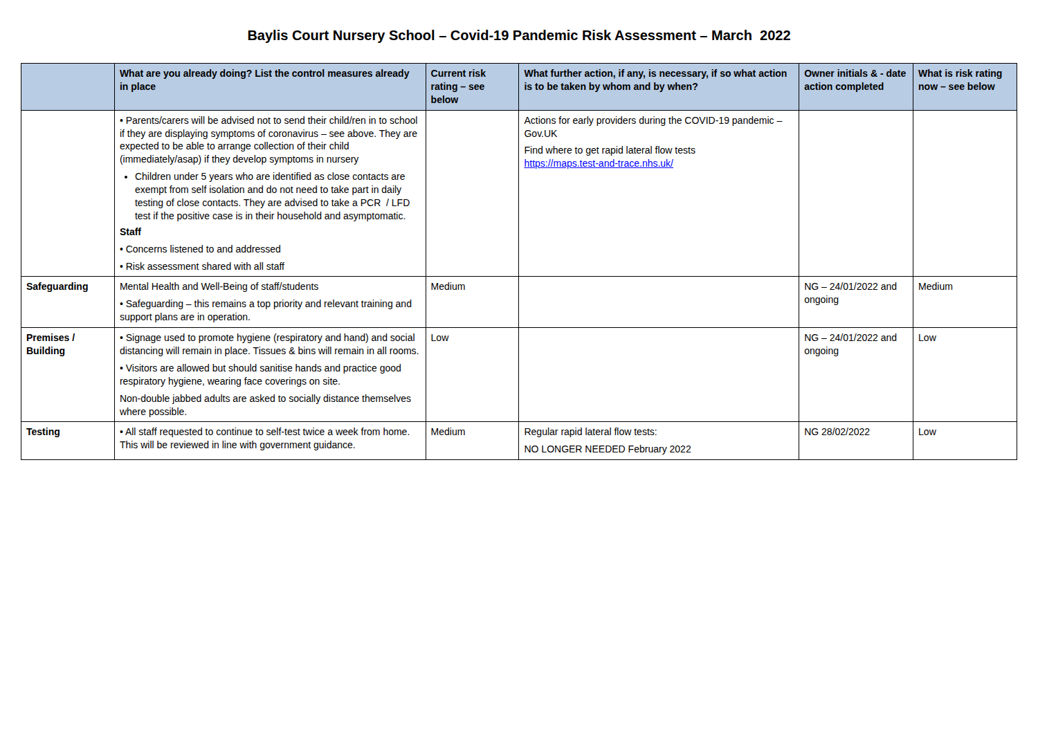Baylis Court Nursery School – Covid-19 Pandemic Risk Assessment – March 2022
| | What are you already doing? List the control measures already in place | Current risk rating – see below | What further action, if any, is necessary, if so what action is to be taken by whom and by when? | Owner initials & - date action completed | What is risk rating now – see below |
| --- | --- | --- | --- | --- | --- |
| | • Parents/carers will be advised not to send their child/ren in to school if they are displaying symptoms of coronavirus – see above. They are expected to be able to arrange collection of their child (immediately/asap) if they develop symptoms in nursery Children under 5 years who are identified as close contacts are exempt from self isolation and do not need to take part in daily testing of close contacts. They are advised to take a PCR / LFD test if the positive case is in their household and asymptomatic. Staff • Concerns listened to and addressed • Risk assessment shared with all staff | | Actions for early providers during the COVID-19 pandemic – Gov.UK Find where to get rapid lateral flow tests https://maps.test-and-trace.nhs.uk/ | | |
| Safeguarding | Mental Health and Well-Being of staff/students • Safeguarding – this remains a top priority and relevant training and support plans are in operation. | Medium | | NG – 24/01/2022 and ongoing | Medium |
| Premises / Building | • Signage used to promote hygiene (respiratory and hand) and social distancing will remain in place. Tissues & bins will remain in all rooms. • Visitors are allowed but should sanitise hands and practice good respiratory hygiene, wearing face coverings on site. Non-double jabbed adults are asked to socially distance themselves where possible. | Low | | NG – 24/01/2022 and ongoing | Low |
| Testing | • All staff requested to continue to self-test twice a week from home. This will be reviewed in line with government guidance. | Medium | Regular rapid lateral flow tests: NO LONGER NEEDED February 2022 | NG 28/02/2022 | Low |